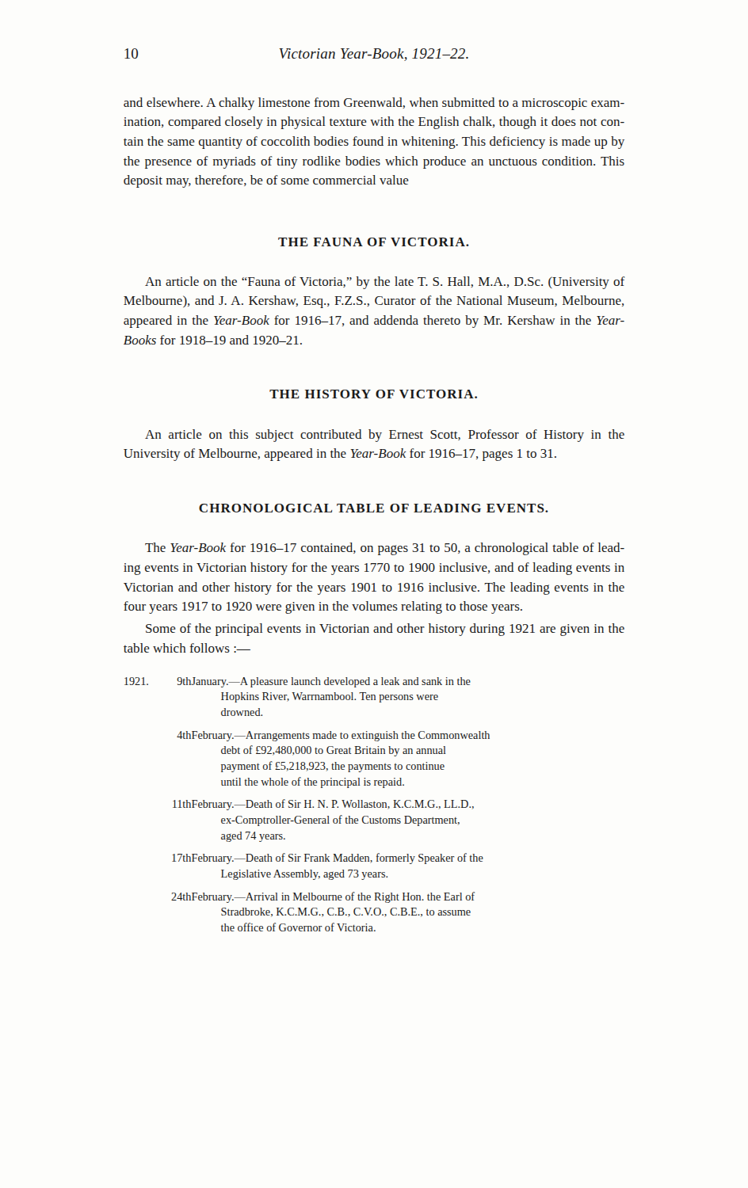10
Victorian Year-Book, 1921–22.
and elsewhere. A chalky limestone from Greenwald, when submitted to a microscopic examination, compared closely in physical texture with the English chalk, though it does not contain the same quantity of coccolith bodies found in whitening. This deficiency is made up by the presence of myriads of tiny rodlike bodies which produce an unctuous condition. This deposit may, therefore, be of some commercial value
THE FAUNA OF VICTORIA.
An article on the “Fauna of Victoria,” by the late T. S. Hall, M.A., D.Sc. (University of Melbourne), and J. A. Kershaw, Esq., F.Z.S., Curator of the National Museum, Melbourne, appeared in the Year-Book for 1916–17, and addenda thereto by Mr. Kershaw in the Year-Books for 1918–19 and 1920–21.
THE HISTORY OF VICTORIA.
An article on this subject contributed by Ernest Scott, Professor of History in the University of Melbourne, appeared in the Year-Book for 1916–17, pages 1 to 31.
CHRONOLOGICAL TABLE OF LEADING EVENTS.
The Year-Book for 1916–17 contained, on pages 31 to 50, a chronological table of leading events in Victorian history for the years 1770 to 1900 inclusive, and of leading events in Victorian and other history for the years 1901 to 1916 inclusive. The leading events in the four years 1917 to 1920 were given in the volumes relating to those years.
Some of the principal events in Victorian and other history during 1921 are given in the table which follows :—
| 1921. | 9th | January.—A pleasure launch developed a leak and sank in the Hopkins River, Warrnambool. Ten persons were drowned. |
| | 4th | February.—Arrangements made to extinguish the Commonwealth debt of £92,480,000 to Great Britain by an annual payment of £5,218,923, the payments to continue until the whole of the principal is repaid. |
| | 11th | February.—Death of Sir H. N. P. Wollaston, K.C.M.G., LL.D., ex-Comptroller-General of the Customs Department, aged 74 years. |
| | 17th | February.—Death of Sir Frank Madden, formerly Speaker of the Legislative Assembly, aged 73 years. |
| | 24th | February.—Arrival in Melbourne of the Right Hon. the Earl of Stradbroke, K.C.M.G., C.B., C.V.O., C.B.E., to assume the office of Governor of Victoria. |